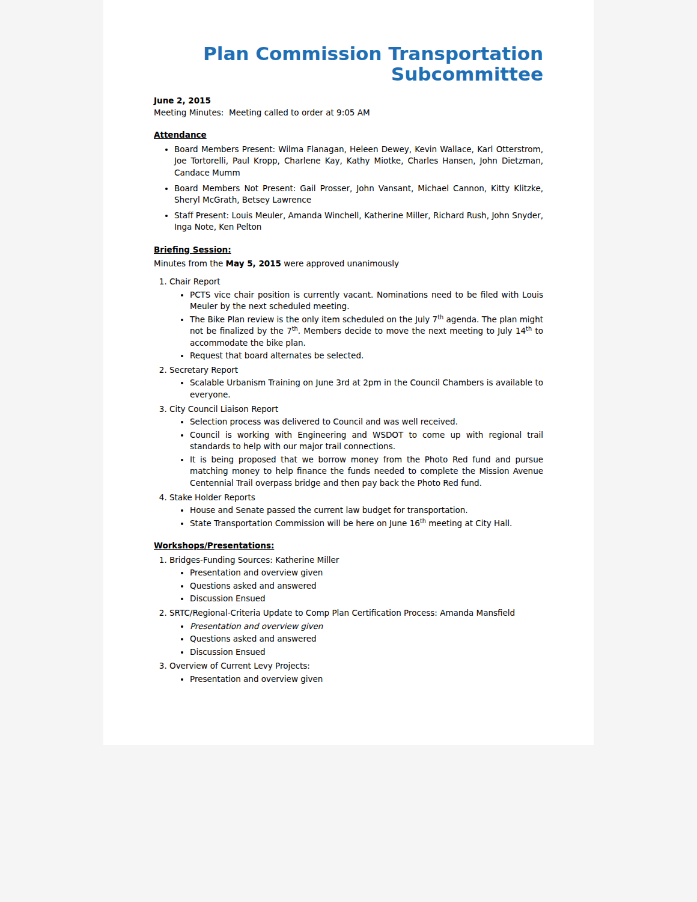Plan Commission Transportation Subcommittee
June 2, 2015
Meeting Minutes: Meeting called to order at 9:05 AM
Attendance
Board Members Present: Wilma Flanagan, Heleen Dewey, Kevin Wallace, Karl Otterstrom, Joe Tortorelli, Paul Kropp, Charlene Kay, Kathy Miotke, Charles Hansen, John Dietzman, Candace Mumm
Board Members Not Present: Gail Prosser, John Vansant, Michael Cannon, Kitty Klitzke, Sheryl McGrath, Betsey Lawrence
Staff Present: Louis Meuler, Amanda Winchell, Katherine Miller, Richard Rush, John Snyder, Inga Note, Ken Pelton
Briefing Session:
Minutes from the May 5, 2015 were approved unanimously
Chair Report
PCTS vice chair position is currently vacant. Nominations need to be filed with Louis Meuler by the next scheduled meeting.
The Bike Plan review is the only item scheduled on the July 7th agenda. The plan might not be finalized by the 7th. Members decide to move the next meeting to July 14th to accommodate the bike plan.
Request that board alternates be selected.
Secretary Report
Scalable Urbanism Training on June 3rd at 2pm in the Council Chambers is available to everyone.
City Council Liaison Report
Selection process was delivered to Council and was well received.
Council is working with Engineering and WSDOT to come up with regional trail standards to help with our major trail connections.
It is being proposed that we borrow money from the Photo Red fund and pursue matching money to help finance the funds needed to complete the Mission Avenue Centennial Trail overpass bridge and then pay back the Photo Red fund.
Stake Holder Reports
House and Senate passed the current law budget for transportation.
State Transportation Commission will be here on June 16th meeting at City Hall.
Workshops/Presentations:
Bridges-Funding Sources: Katherine Miller
Presentation and overview given
Questions asked and answered
Discussion Ensued
SRTC/Regional-Criteria Update to Comp Plan Certification Process: Amanda Mansfield
Presentation and overview given
Questions asked and answered
Discussion Ensued
Overview of Current Levy Projects:
Presentation and overview given